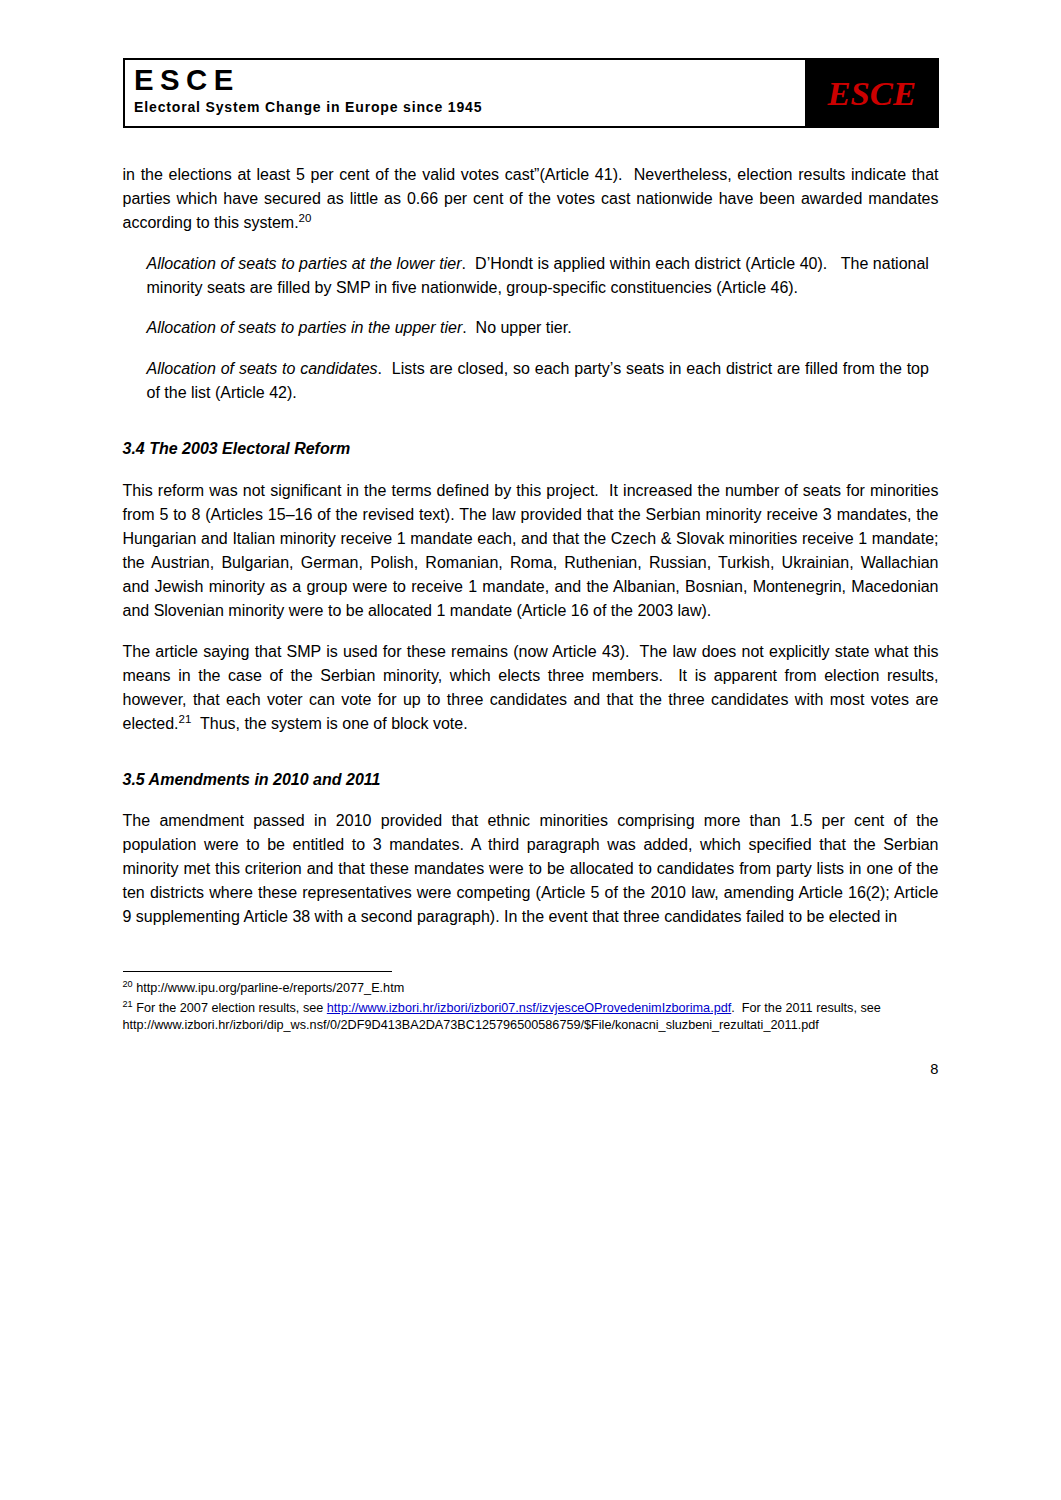ESCE
Electoral System Change in Europe since 1945
ESCE
in the elections at least 5 per cent of the valid votes cast”(Article 41). Nevertheless, election results indicate that parties which have secured as little as 0.66 per cent of the votes cast nationwide have been awarded mandates according to this system.20
Allocation of seats to parties at the lower tier. D’Hondt is applied within each district (Article 40). The national minority seats are filled by SMP in five nationwide, group-specific constituencies (Article 46).
Allocation of seats to parties in the upper tier. No upper tier.
Allocation of seats to candidates. Lists are closed, so each party’s seats in each district are filled from the top of the list (Article 42).
3.4 The 2003 Electoral Reform
This reform was not significant in the terms defined by this project. It increased the number of seats for minorities from 5 to 8 (Articles 15–16 of the revised text). The law provided that the Serbian minority receive 3 mandates, the Hungarian and Italian minority receive 1 mandate each, and that the Czech & Slovak minorities receive 1 mandate; the Austrian, Bulgarian, German, Polish, Romanian, Roma, Ruthenian, Russian, Turkish, Ukrainian, Wallachian and Jewish minority as a group were to receive 1 mandate, and the Albanian, Bosnian, Montenegrin, Macedonian and Slovenian minority were to be allocated 1 mandate (Article 16 of the 2003 law).
The article saying that SMP is used for these remains (now Article 43). The law does not explicitly state what this means in the case of the Serbian minority, which elects three members. It is apparent from election results, however, that each voter can vote for up to three candidates and that the three candidates with most votes are elected.21 Thus, the system is one of block vote.
3.5 Amendments in 2010 and 2011
The amendment passed in 2010 provided that ethnic minorities comprising more than 1.5 per cent of the population were to be entitled to 3 mandates. A third paragraph was added, which specified that the Serbian minority met this criterion and that these mandates were to be allocated to candidates from party lists in one of the ten districts where these representatives were competing (Article 5 of the 2010 law, amending Article 16(2); Article 9 supplementing Article 38 with a second paragraph). In the event that three candidates failed to be elected in
20 http://www.ipu.org/parline-e/reports/2077_E.htm
21 For the 2007 election results, see http://www.izbori.hr/izbori/izbori07.nsf/izvjesceOProvedenimIzborima.pdf. For the 2011 results, see http://www.izbori.hr/izbori/dip_ws.nsf/0/2DF9D413BA2DA73BC125796500586759/$File/konacni_sluzbeni_rezultati_2011.pdf
8